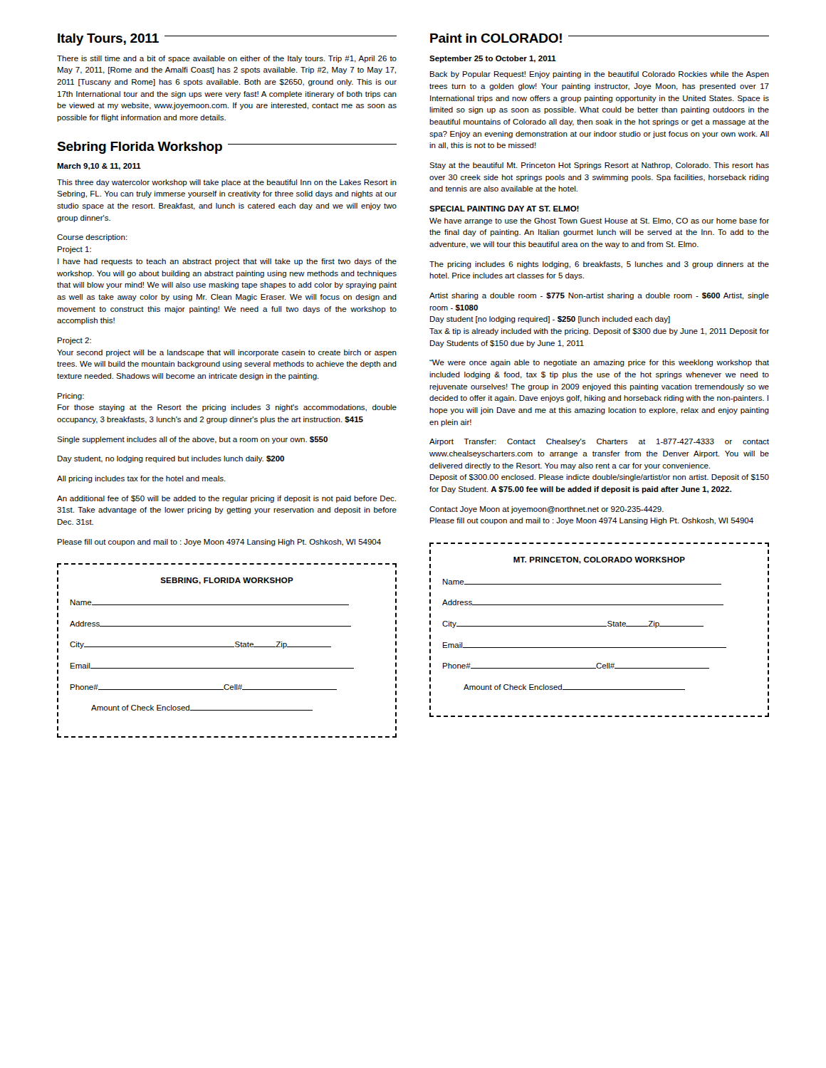Italy Tours, 2011
There is still time and a bit of space available on either of the Italy tours. Trip #1, April 26 to May 7, 2011, [Rome and the Amalfi Coast] has 2 spots available. Trip #2, May 7 to May 17, 2011 [Tuscany and Rome] has 6 spots available. Both are $2650, ground only. This is our 17th International tour and the sign ups were very fast! A complete itinerary of both trips can be viewed at my website, www.joyemoon.com. If you are interested, contact me as soon as possible for flight information and more details.
Sebring Florida Workshop
March 9,10 & 11, 2011
This three day watercolor workshop will take place at the beautiful Inn on the Lakes Resort in Sebring, FL. You can truly immerse yourself in creativity for three solid days and nights at our studio space at the resort. Breakfast, and lunch is catered each day and we will enjoy two group dinner's.
Course description:
Project 1:
I have had requests to teach an abstract project that will take up the first two days of the workshop. You will go about building an abstract painting using new methods and techniques that will blow your mind! We will also use masking tape shapes to add color by spraying paint as well as take away color by using Mr. Clean Magic Eraser. We will focus on design and movement to construct this major painting! We need a full two days of the workshop to accomplish this!
Project 2:
Your second project will be a landscape that will incorporate casein to create birch or aspen trees. We will build the mountain background using several methods to achieve the depth and texture needed. Shadows will become an intricate design in the painting.
Pricing:
For those staying at the Resort the pricing includes 3 night's accommodations, double occupancy, 3 breakfasts, 3 lunch's and 2 group dinner's plus the art instruction. $415
Single supplement includes all of the above, but a room on your own. $550
Day student, no lodging required but includes lunch daily. $200
All pricing includes tax for the hotel and meals.
An additional fee of $50 will be added to the regular pricing if deposit is not paid before Dec. 31st. Take advantage of the lower pricing by getting your reservation and deposit in before Dec. 31st.
Please fill out coupon and mail to : Joye Moon 4974 Lansing High Pt. Oshkosh, WI 54904
SEBRING, FLORIDA WORKSHOP
Name
Address
City State Zip
Email
Phone# Cell#
Amount of Check Enclosed
Paint in COLORADO!
September 25 to October 1, 2011
Back by Popular Request! Enjoy painting in the beautiful Colorado Rockies while the Aspen trees turn to a golden glow! Your painting instructor, Joye Moon, has presented over 17 International trips and now offers a group painting opportunity in the United States. Space is limited so sign up as soon as possible. What could be better than painting outdoors in the beautiful mountains of Colorado all day, then soak in the hot springs or get a massage at the spa? Enjoy an evening demonstration at our indoor studio or just focus on your own work. All in all, this is not to be missed!
Stay at the beautiful Mt. Princeton Hot Springs Resort at Nathrop, Colorado. This resort has over 30 creek side hot springs pools and 3 swimming pools. Spa facilities, horseback riding and tennis are also available at the hotel.
SPECIAL PAINTING DAY AT ST. ELMO!
We have arrange to use the Ghost Town Guest House at St. Elmo, CO as our home base for the final day of painting. An Italian gourmet lunch will be served at the Inn. To add to the adventure, we will tour this beautiful area on the way to and from St. Elmo.
The pricing includes 6 nights lodging, 6 breakfasts, 5 lunches and 3 group dinners at the hotel. Price includes art classes for 5 days.
Artist sharing a double room - $775 Non-artist sharing a double room - $600 Artist, single room - $1080
Day student [no lodging required] - $250 [lunch included each day]
Tax & tip is already included with the pricing. Deposit of $300 due by June 1, 2011 Deposit for Day Students of $150 due by June 1, 2011
“We were once again able to negotiate an amazing price for this weeklong workshop that included lodging & food, tax $ tip plus the use of the hot springs whenever we need to rejuvenate ourselves! The group in 2009 enjoyed this painting vacation tremendously so we decided to offer it again. Dave enjoys golf, hiking and horseback riding with the non-painters. I hope you will join Dave and me at this amazing location to explore, relax and enjoy painting en plein air!
Airport Transfer: Contact Chealsey's Charters at 1-877-427-4333 or contact www.chealseyscharters.com to arrange a transfer from the Denver Airport. You will be delivered directly to the Resort. You may also rent a car for your convenience.
Deposit of $300.00 enclosed. Please indicte double/single/artist/or non artist. Deposit of $150 for Day Student. A $75.00 fee will be added if deposit is paid after June 1, 2022.
Contact Joye Moon at joyemoon@northnet.net or 920-235-4429.
Please fill out coupon and mail to : Joye Moon 4974 Lansing High Pt. Oshkosh, WI 54904
MT. PRINCETON, COLORADO WORKSHOP
Name
Address
City State Zip
Email
Phone# Cell#
Amount of Check Enclosed